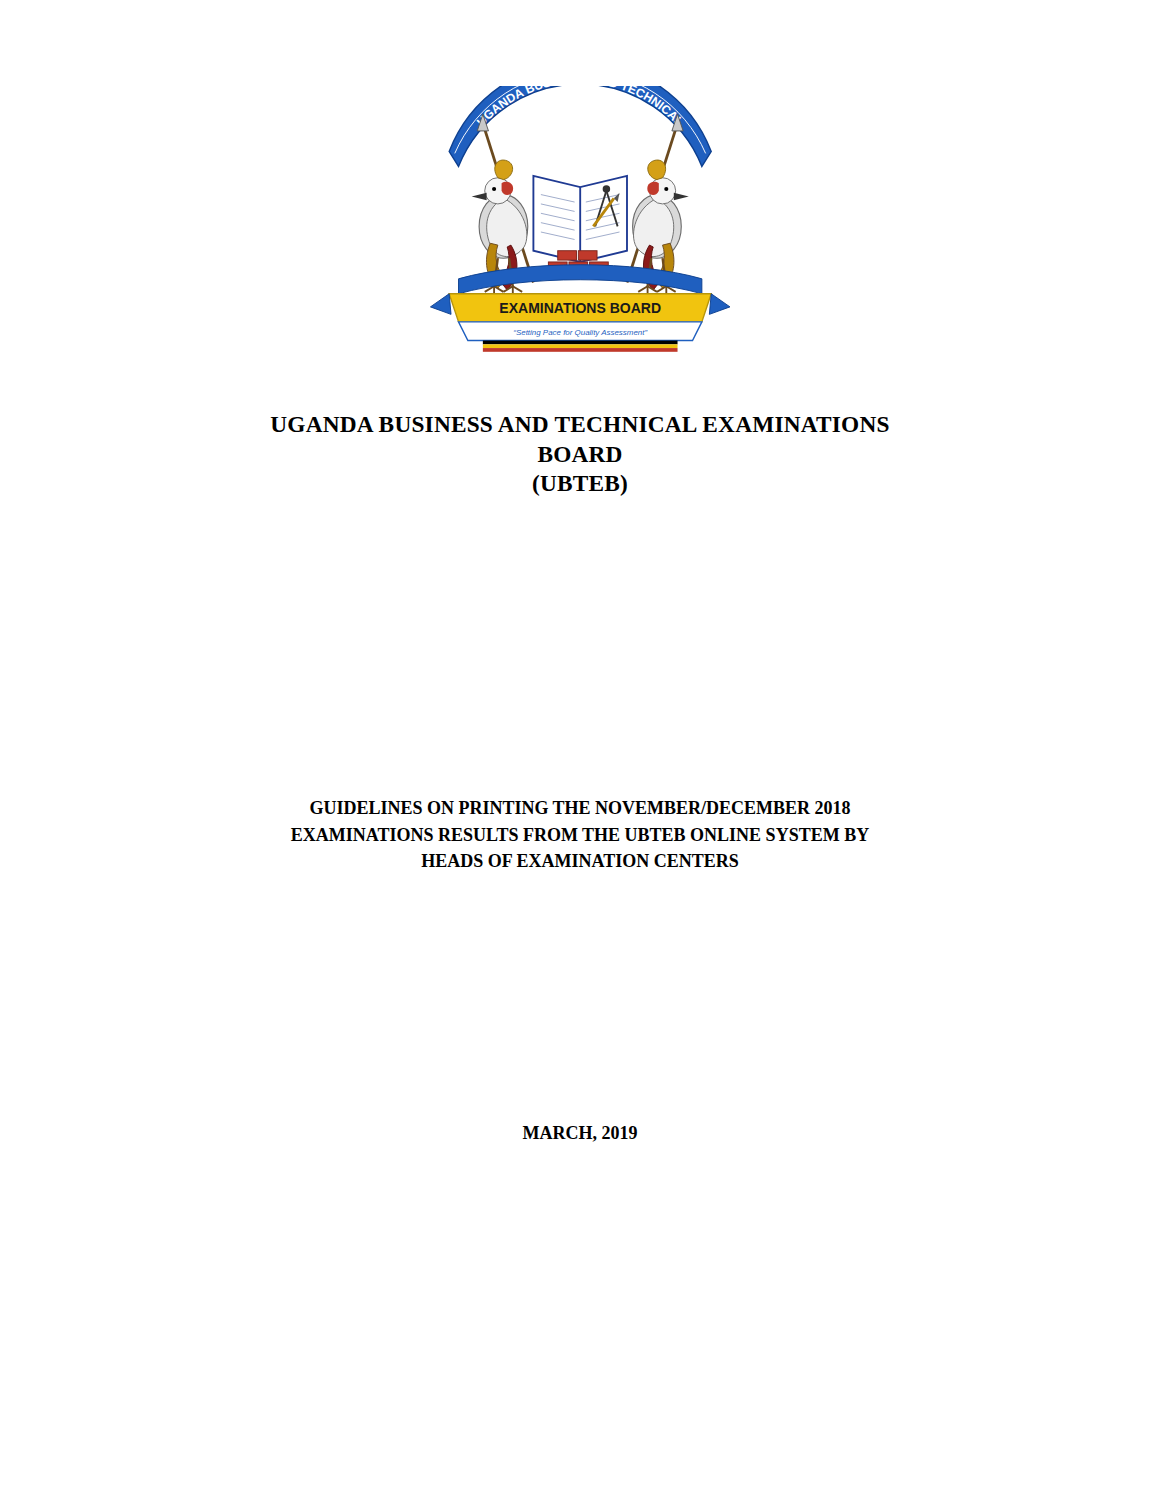UGANDA BUSINESS AND TECHNICAL EXAMINATIONS BOARD “Setting Pace for Quality Assessment”
UGANDA BUSINESS AND TECHNICAL EXAMINATIONS BOARD (UBTEB)
GUIDELINES ON PRINTING THE NOVEMBER/DECEMBER 2018 EXAMINATIONS RESULTS FROM THE UBTEB ONLINE SYSTEM BY HEADS OF EXAMINATION CENTERS
MARCH, 2019